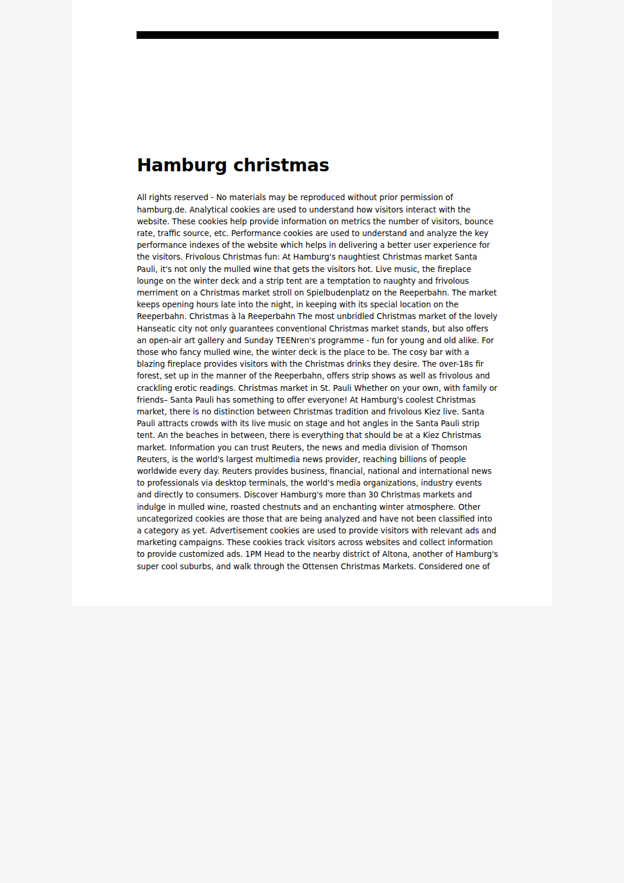Hamburg christmas
All rights reserved - No materials may be reproduced without prior permission of hamburg.de. Analytical cookies are used to understand how visitors interact with the website. These cookies help provide information on metrics the number of visitors, bounce rate, traffic source, etc. Performance cookies are used to understand and analyze the key performance indexes of the website which helps in delivering a better user experience for the visitors. Frivolous Christmas fun: At Hamburg's naughtiest Christmas market Santa Pauli, it's not only the mulled wine that gets the visitors hot. Live music, the fireplace lounge on the winter deck and a strip tent are a temptation to naughty and frivolous merriment on a Christmas market stroll on Spielbudenplatz on the Reeperbahn. The market keeps opening hours late into the night, in keeping with its special location on the Reeperbahn. Christmas à la Reeperbahn The most unbridled Christmas market of the lovely Hanseatic city not only guarantees conventional Christmas market stands, but also offers an open-air art gallery and Sunday TEENren's programme - fun for young and old alike. For those who fancy mulled wine, the winter deck is the place to be. The cosy bar with a blazing fireplace provides visitors with the Christmas drinks they desire. The over-18s fir forest, set up in the manner of the Reeperbahn, offers strip shows as well as frivolous and crackling erotic readings. Christmas market in St. Pauli Whether on your own, with family or friends– Santa Pauli has something to offer everyone! At Hamburg's coolest Christmas market, there is no distinction between Christmas tradition and frivolous Kiez live. Santa Pauli attracts crowds with its live music on stage and hot angles in the Santa Pauli strip tent. An the beaches in between, there is everything that should be at a Kiez Christmas market. Information you can trust Reuters, the news and media division of Thomson Reuters, is the world's largest multimedia news provider, reaching billions of people worldwide every day. Reuters provides business, financial, national and international news to professionals via desktop terminals, the world's media organizations, industry events and directly to consumers. Discover Hamburg's more than 30 Christmas markets and indulge in mulled wine, roasted chestnuts and an enchanting winter atmosphere. Other uncategorized cookies are those that are being analyzed and have not been classified into a category as yet. Advertisement cookies are used to provide visitors with relevant ads and marketing campaigns. These cookies track visitors across websites and collect information to provide customized ads. 1PM Head to the nearby district of Altona, another of Hamburg's super cool suburbs, and walk through the Ottensen Christmas Markets. Considered one of